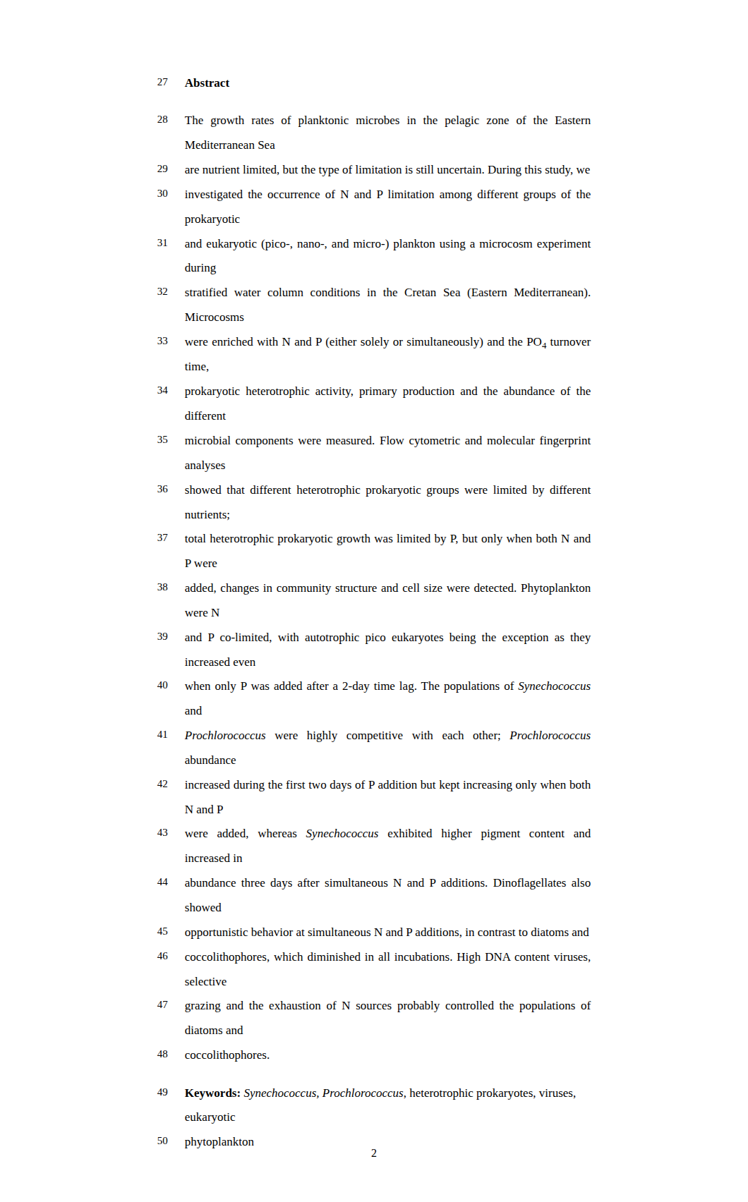27
Abstract
28
The growth rates of planktonic microbes in the pelagic zone of the Eastern Mediterranean Sea
29
are nutrient limited, but the type of limitation is still uncertain. During this study, we
30
investigated the occurrence of N and P limitation among different groups of the prokaryotic
31
and eukaryotic (pico-, nano-, and micro-) plankton using a microcosm experiment during
32
stratified water column conditions in the Cretan Sea (Eastern Mediterranean). Microcosms
33
were enriched with N and P (either solely or simultaneously) and the PO4 turnover time,
34
prokaryotic heterotrophic activity, primary production and the abundance of the different
35
microbial components were measured. Flow cytometric and molecular fingerprint analyses
36
showed that different heterotrophic prokaryotic groups were limited by different nutrients;
37
total heterotrophic prokaryotic growth was limited by P, but only when both N and P were
38
added, changes in community structure and cell size were detected. Phytoplankton were N
39
and P co-limited, with autotrophic pico eukaryotes being the exception as they increased even
40
when only P was added after a 2-day time lag. The populations of Synechococcus and
41
Prochlorococcus were highly competitive with each other; Prochlorococcus abundance
42
increased during the first two days of P addition but kept increasing only when both N and P
43
were added, whereas Synechococcus exhibited higher pigment content and increased in
44
abundance three days after simultaneous N and P additions. Dinoflagellates also showed
45
opportunistic behavior at simultaneous N and P additions, in contrast to diatoms and
46
coccolithophores, which diminished in all incubations. High DNA content viruses, selective
47
grazing and the exhaustion of N sources probably controlled the populations of diatoms and
48
coccolithophores.
49
Keywords: Synechococcus, Prochlorococcus, heterotrophic prokaryotes, viruses, eukaryotic
50
phytoplankton
2